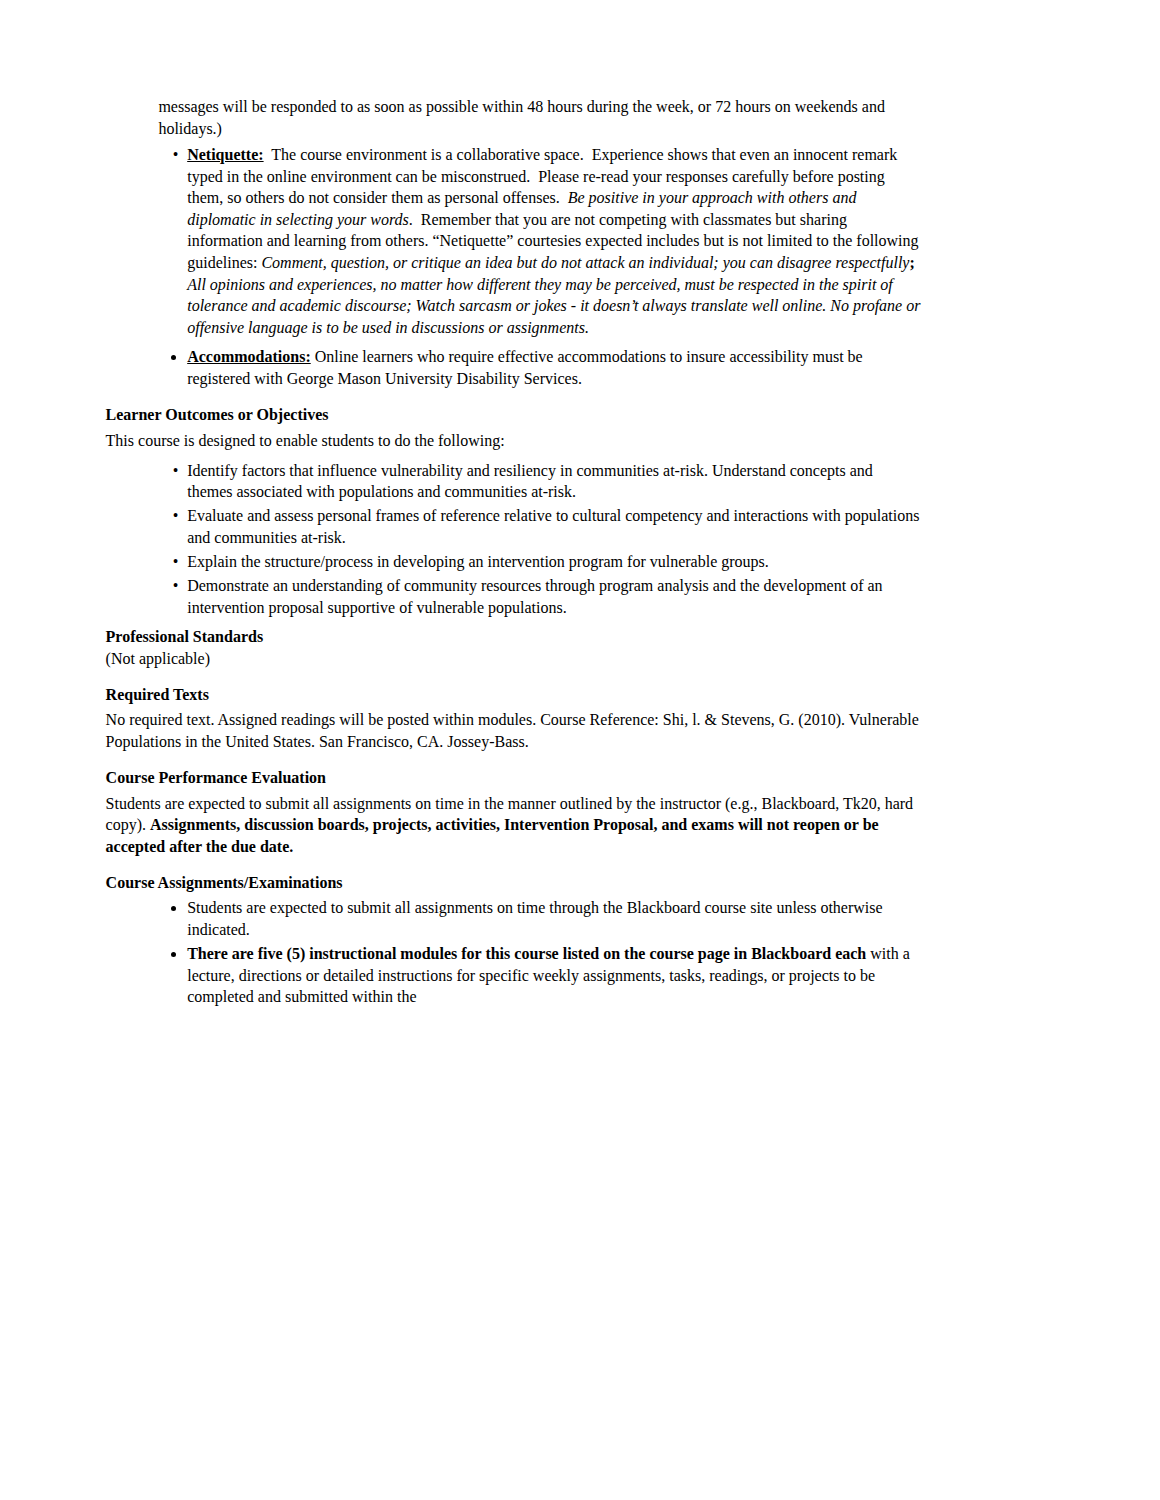messages will be responded to as soon as possible within 48 hours during the week, or 72 hours on weekends and holidays.)
Netiquette: The course environment is a collaborative space. Experience shows that even an innocent remark typed in the online environment can be misconstrued. Please re-read your responses carefully before posting them, so others do not consider them as personal offenses. Be positive in your approach with others and diplomatic in selecting your words. Remember that you are not competing with classmates but sharing information and learning from others. “Netiquette” courtesies expected includes but is not limited to the following guidelines: Comment, question, or critique an idea but do not attack an individual; you can disagree respectfully; All opinions and experiences, no matter how different they may be perceived, must be respected in the spirit of tolerance and academic discourse; Watch sarcasm or jokes - it doesn’t always translate well online. No profane or offensive language is to be used in discussions or assignments.
Accommodations: Online learners who require effective accommodations to insure accessibility must be registered with George Mason University Disability Services.
Learner Outcomes or Objectives
This course is designed to enable students to do the following:
Identify factors that influence vulnerability and resiliency in communities at-risk. Understand concepts and themes associated with populations and communities at-risk.
Evaluate and assess personal frames of reference relative to cultural competency and interactions with populations and communities at-risk.
Explain the structure/process in developing an intervention program for vulnerable groups.
Demonstrate an understanding of community resources through program analysis and the development of an intervention proposal supportive of vulnerable populations.
Professional Standards
(Not applicable)
Required Texts
No required text. Assigned readings will be posted within modules. Course Reference: Shi, l. & Stevens, G. (2010). Vulnerable Populations in the United States. San Francisco, CA. Jossey-Bass.
Course Performance Evaluation
Students are expected to submit all assignments on time in the manner outlined by the instructor (e.g., Blackboard, Tk20, hard copy). Assignments, discussion boards, projects, activities, Intervention Proposal, and exams will not reopen or be accepted after the due date.
Course Assignments/Examinations
Students are expected to submit all assignments on time through the Blackboard course site unless otherwise indicated.
There are five (5) instructional modules for this course listed on the course page in Blackboard each with a lecture, directions or detailed instructions for specific weekly assignments, tasks, readings, or projects to be completed and submitted within the